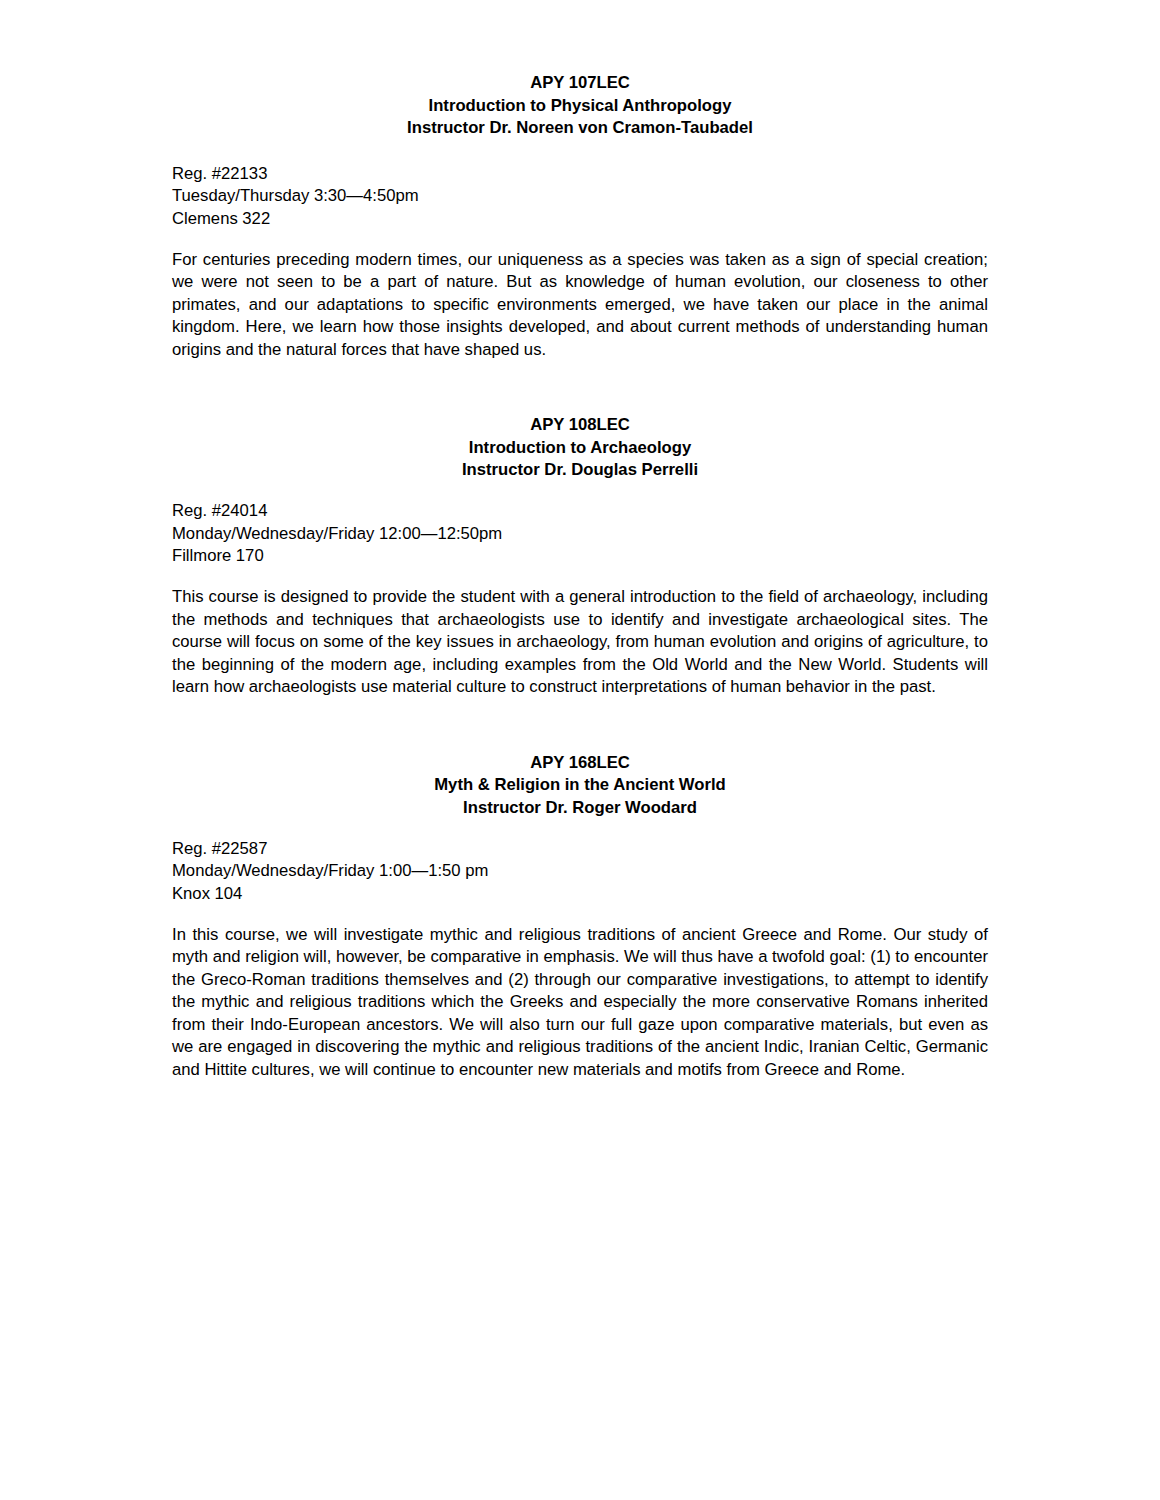APY 107LEC Introduction to Physical Anthropology Instructor Dr. Noreen von Cramon-Taubadel
Reg. #22133
Tuesday/Thursday 3:30—4:50pm
Clemens 322
For centuries preceding modern times, our uniqueness as a species was taken as a sign of special creation; we were not seen to be a part of nature. But as knowledge of human evolution, our closeness to other primates, and our adaptations to specific environments emerged, we have taken our place in the animal kingdom. Here, we learn how those insights developed, and about current methods of understanding human origins and the natural forces that have shaped us.
APY 108LEC Introduction to Archaeology Instructor Dr. Douglas Perrelli
Reg. #24014
Monday/Wednesday/Friday 12:00—12:50pm
Fillmore 170
This course is designed to provide the student with a general introduction to the field of archaeology, including the methods and techniques that archaeologists use to identify and investigate archaeological sites. The course will focus on some of the key issues in archaeology, from human evolution and origins of agriculture, to the beginning of the modern age, including examples from the Old World and the New World. Students will learn how archaeologists use material culture to construct interpretations of human behavior in the past.
APY 168LEC Myth & Religion in the Ancient World Instructor Dr. Roger Woodard
Reg. #22587
Monday/Wednesday/Friday 1:00—1:50 pm
Knox 104
In this course, we will investigate mythic and religious traditions of ancient Greece and Rome. Our study of myth and religion will, however, be comparative in emphasis. We will thus have a twofold goal: (1) to encounter the Greco-Roman traditions themselves and (2) through our comparative investigations, to attempt to identify the mythic and religious traditions which the Greeks and especially the more conservative Romans inherited from their Indo-European ancestors. We will also turn our full gaze upon comparative materials, but even as we are engaged in discovering the mythic and religious traditions of the ancient Indic, Iranian Celtic, Germanic and Hittite cultures, we will continue to encounter new materials and motifs from Greece and Rome.